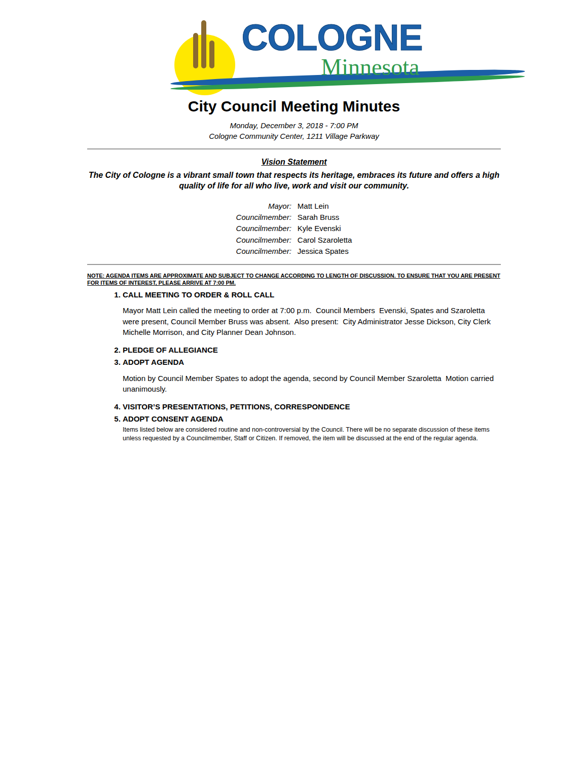COLOGNE
Minnesota
City Council Meeting Minutes
Monday, December 3, 2018 - 7:00 PM
Cologne Community Center, 1211 Village Parkway
Vision Statement
The City of Cologne is a vibrant small town that respects its heritage, embraces its future and offers a high quality of life for all who live, work and visit our community.
| Mayor: | Matt Lein |
| Councilmember: | Sarah Bruss |
| Councilmember: | Kyle Evenski |
| Councilmember: | Carol Szaroletta |
| Councilmember: | Jessica Spates |
NOTE: AGENDA ITEMS ARE APPROXIMATE AND SUBJECT TO CHANGE ACCORDING TO LENGTH OF DISCUSSION. TO ENSURE THAT YOU ARE PRESENT FOR ITEMS OF INTEREST, PLEASE ARRIVE AT 7:00 PM.
CALL MEETING TO ORDER & ROLL CALL
Mayor Matt Lein called the meeting to order at 7:00 p.m. Council Members Evenski, Spates and Szaroletta were present, Council Member Bruss was absent. Also present: City Administrator Jesse Dickson, City Clerk Michelle Morrison, and City Planner Dean Johnson.
PLEDGE OF ALLEGIANCE
ADOPT AGENDA
Motion by Council Member Spates to adopt the agenda, second by Council Member Szaroletta Motion carried unanimously.
VISITOR’S PRESENTATIONS, PETITIONS, CORRESPONDENCE
ADOPT CONSENT AGENDA
Items listed below are considered routine and non-controversial by the Council. There will be no separate discussion of these items unless requested by a Councilmember, Staff or Citizen. If removed, the item will be discussed at the end of the regular agenda.